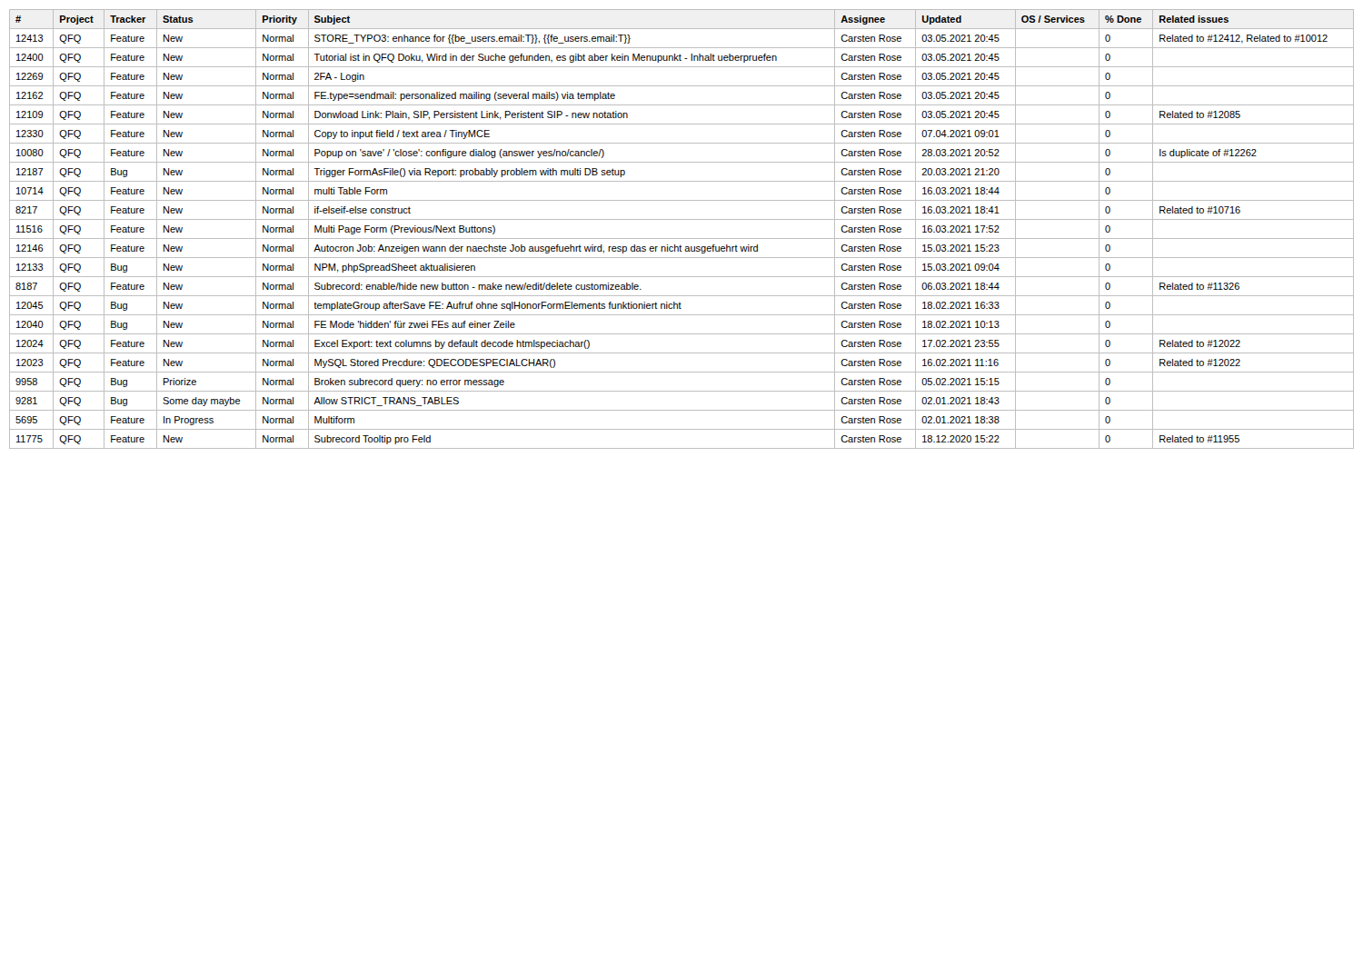| # | Project | Tracker | Status | Priority | Subject | Assignee | Updated | OS / Services | % Done | Related issues |
| --- | --- | --- | --- | --- | --- | --- | --- | --- | --- | --- |
| 12413 | QFQ | Feature | New | Normal | STORE_TYPO3: enhance for {{be_users.email:T}}, {{fe_users.email:T}} | Carsten Rose | 03.05.2021 20:45 | | 0 | Related to #12412, Related to #10012 |
| 12400 | QFQ | Feature | New | Normal | Tutorial ist in QFQ Doku, Wird in der Suche gefunden, es gibt aber kein Menupunkt - Inhalt ueberpruefen | Carsten Rose | 03.05.2021 20:45 | | 0 | |
| 12269 | QFQ | Feature | New | Normal | 2FA - Login | Carsten Rose | 03.05.2021 20:45 | | 0 | |
| 12162 | QFQ | Feature | New | Normal | FE.type=sendmail: personalized mailing (several mails) via template | Carsten Rose | 03.05.2021 20:45 | | 0 | |
| 12109 | QFQ | Feature | New | Normal | Donwload Link: Plain, SIP, Persistent Link, Peristent SIP - new notation | Carsten Rose | 03.05.2021 20:45 | | 0 | Related to #12085 |
| 12330 | QFQ | Feature | New | Normal | Copy to input field / text area / TinyMCE | Carsten Rose | 07.04.2021 09:01 | | 0 | |
| 10080 | QFQ | Feature | New | Normal | Popup on 'save' / 'close': configure dialog (answer yes/no/cancle/) | Carsten Rose | 28.03.2021 20:52 | | 0 | Is duplicate of #12262 |
| 12187 | QFQ | Bug | New | Normal | Trigger FormAsFile() via Report: probably problem with multi DB setup | Carsten Rose | 20.03.2021 21:20 | | 0 | |
| 10714 | QFQ | Feature | New | Normal | multi Table Form | Carsten Rose | 16.03.2021 18:44 | | 0 | |
| 8217 | QFQ | Feature | New | Normal | if-elseif-else construct | Carsten Rose | 16.03.2021 18:41 | | 0 | Related to #10716 |
| 11516 | QFQ | Feature | New | Normal | Multi Page Form (Previous/Next Buttons) | Carsten Rose | 16.03.2021 17:52 | | 0 | |
| 12146 | QFQ | Feature | New | Normal | Autocron Job: Anzeigen wann der naechste Job ausgefuehrt wird, resp das er nicht ausgefuehrt wird | Carsten Rose | 15.03.2021 15:23 | | 0 | |
| 12133 | QFQ | Bug | New | Normal | NPM, phpSpreadSheet aktualisieren | Carsten Rose | 15.03.2021 09:04 | | 0 | |
| 8187 | QFQ | Feature | New | Normal | Subrecord: enable/hide new button - make new/edit/delete customizeable. | Carsten Rose | 06.03.2021 18:44 | | 0 | Related to #11326 |
| 12045 | QFQ | Bug | New | Normal | templateGroup afterSave FE: Aufruf ohne sqlHonorFormElements funktioniert nicht | Carsten Rose | 18.02.2021 16:33 | | 0 | |
| 12040 | QFQ | Bug | New | Normal | FE Mode 'hidden' für zwei FEs auf einer Zeile | Carsten Rose | 18.02.2021 10:13 | | 0 | |
| 12024 | QFQ | Feature | New | Normal | Excel Export: text columns by default decode htmlspeciachar() | Carsten Rose | 17.02.2021 23:55 | | 0 | Related to #12022 |
| 12023 | QFQ | Feature | New | Normal | MySQL Stored Precdure: QDECODESPECIALCHAR() | Carsten Rose | 16.02.2021 11:16 | | 0 | Related to #12022 |
| 9958 | QFQ | Bug | Priorize | Normal | Broken subrecord query: no error message | Carsten Rose | 05.02.2021 15:15 | | 0 | |
| 9281 | QFQ | Bug | Some day maybe | Normal | Allow STRICT_TRANS_TABLES | Carsten Rose | 02.01.2021 18:43 | | 0 | |
| 5695 | QFQ | Feature | In Progress | Normal | Multiform | Carsten Rose | 02.01.2021 18:38 | | 0 | |
| 11775 | QFQ | Feature | New | Normal | Subrecord Tooltip pro Feld | Carsten Rose | 18.12.2020 15:22 | | 0 | Related to #11955 |